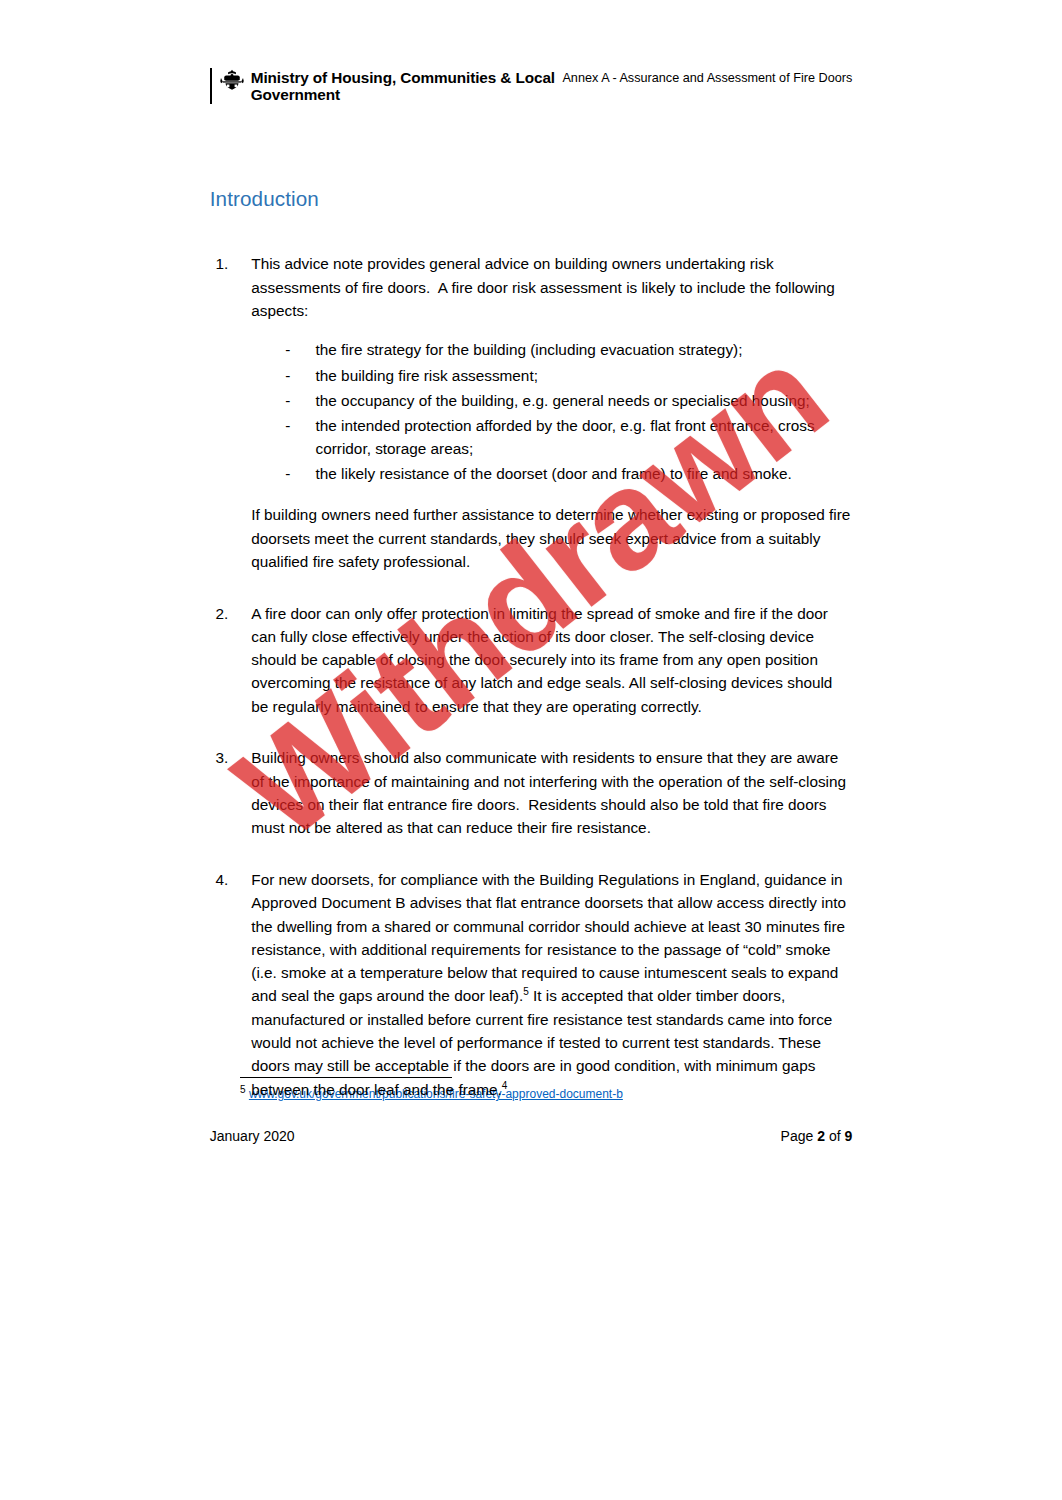Ministry of Housing, Communities & Local Government
Annex A - Assurance and Assessment of Fire Doors
Introduction
This advice note provides general advice on building owners undertaking risk assessments of fire doors. A fire door risk assessment is likely to include the following aspects:
the fire strategy for the building (including evacuation strategy);
the building fire risk assessment;
the occupancy of the building, e.g. general needs or specialised housing;
the intended protection afforded by the door, e.g. flat front entrance, cross corridor, storage areas;
the likely resistance of the doorset (door and frame) to fire and smoke.
If building owners need further assistance to determine whether existing or proposed fire doorsets meet the current standards, they should seek expert advice from a suitably qualified fire safety professional.
A fire door can only offer protection in limiting the spread of smoke and fire if the door can fully close effectively under the action of its door closer. The self-closing device should be capable of closing the door securely into its frame from any open position overcoming the resistance of any latch and edge seals. All self-closing devices should be regularly maintained to ensure that they are operating correctly.
Building owners should also communicate with residents to ensure that they are aware of the importance of maintaining and not interfering with the operation of the self-closing devices on their flat entrance fire doors. Residents should also be told that fire doors must not be altered as that can reduce their fire resistance.
For new doorsets, for compliance with the Building Regulations in England, guidance in Approved Document B advises that flat entrance doorsets that allow access directly into the dwelling from a shared or communal corridor should achieve at least 30 minutes fire resistance, with additional requirements for resistance to the passage of “cold” smoke (i.e. smoke at a temperature below that required to cause intumescent seals to expand and seal the gaps around the door leaf).5 It is accepted that older timber doors, manufactured or installed before current fire resistance test standards came into force would not achieve the level of performance if tested to current test standards. These doors may still be acceptable if the doors are in good condition, with minimum gaps between the door leaf and the frame.4
Withdrawn
5 www.gov.uk/government/publications/fire-safety-approved-document-b
January 2020
Page 2 of 9